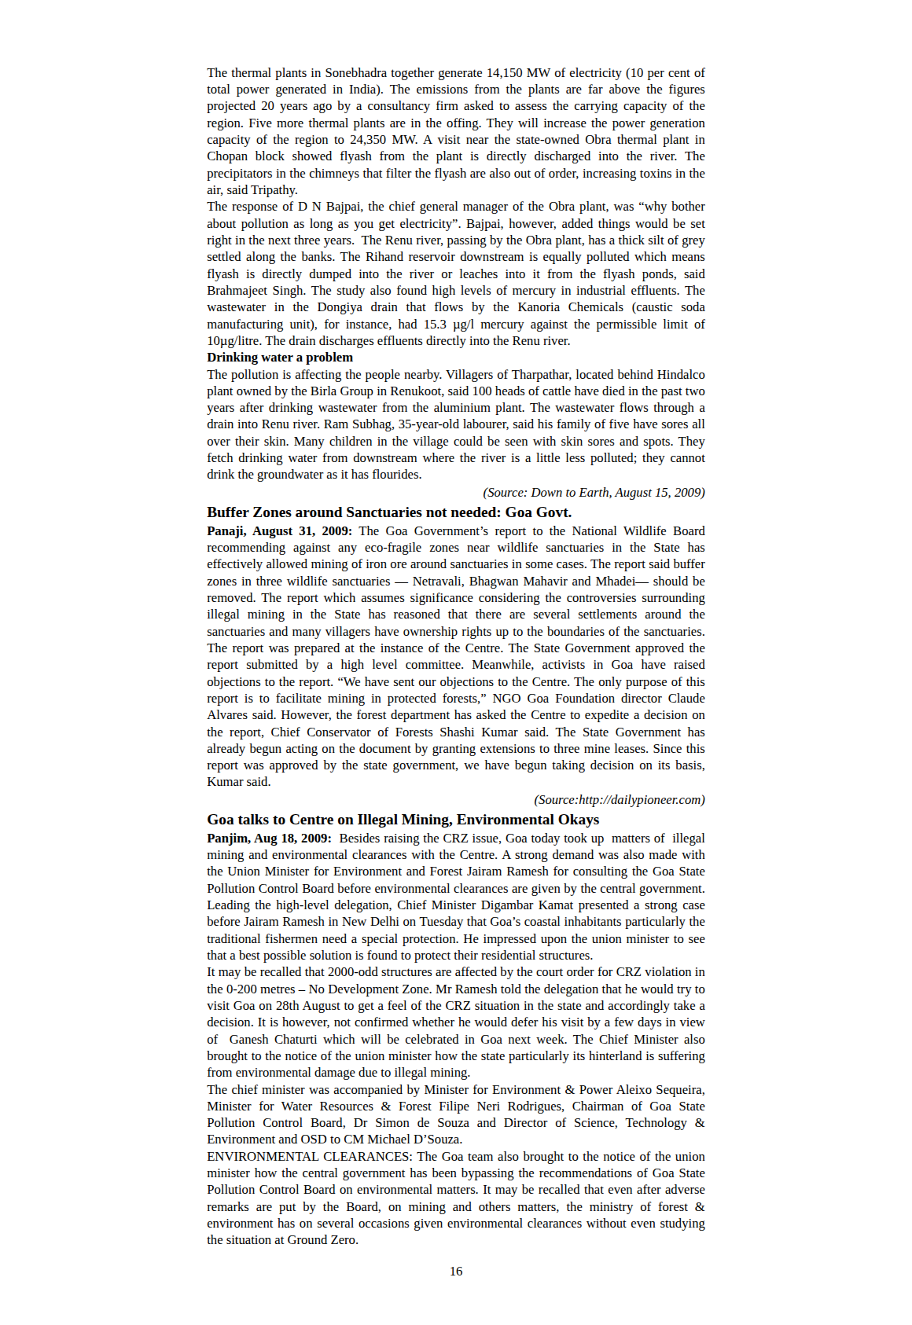The thermal plants in Sonebhadra together generate 14,150 MW of electricity (10 per cent of total power generated in India). The emissions from the plants are far above the figures projected 20 years ago by a consultancy firm asked to assess the carrying capacity of the region. Five more thermal plants are in the offing. They will increase the power generation capacity of the region to 24,350 MW. A visit near the state-owned Obra thermal plant in Chopan block showed flyash from the plant is directly discharged into the river. The precipitators in the chimneys that filter the flyash are also out of order, increasing toxins in the air, said Tripathy.
The response of D N Bajpai, the chief general manager of the Obra plant, was “why bother about pollution as long as you get electricity”. Bajpai, however, added things would be set right in the next three years. The Renu river, passing by the Obra plant, has a thick silt of grey settled along the banks. The Rihand reservoir downstream is equally polluted which means flyash is directly dumped into the river or leaches into it from the flyash ponds, said Brahmajeet Singh. The study also found high levels of mercury in industrial effluents. The wastewater in the Dongiya drain that flows by the Kanoria Chemicals (caustic soda manufacturing unit), for instance, had 15.3 µg/l mercury against the permissible limit of 10µg/litre. The drain discharges effluents directly into the Renu river.
Drinking water a problem
The pollution is affecting the people nearby. Villagers of Tharpathar, located behind Hindalco plant owned by the Birla Group in Renukoot, said 100 heads of cattle have died in the past two years after drinking wastewater from the aluminium plant. The wastewater flows through a drain into Renu river. Ram Subhag, 35-year-old labourer, said his family of five have sores all over their skin. Many children in the village could be seen with skin sores and spots. They fetch drinking water from downstream where the river is a little less polluted; they cannot drink the groundwater as it has flourides.
(Source: Down to Earth, August 15, 2009)
Buffer Zones around Sanctuaries not needed: Goa Govt.
Panaji, August 31, 2009: The Goa Government’s report to the National Wildlife Board recommending against any eco-fragile zones near wildlife sanctuaries in the State has effectively allowed mining of iron ore around sanctuaries in some cases. The report said buffer zones in three wildlife sanctuaries — Netravali, Bhagwan Mahavir and Mhadei— should be removed. The report which assumes significance considering the controversies surrounding illegal mining in the State has reasoned that there are several settlements around the sanctuaries and many villagers have ownership rights up to the boundaries of the sanctuaries. The report was prepared at the instance of the Centre. The State Government approved the report submitted by a high level committee. Meanwhile, activists in Goa have raised objections to the report. “We have sent our objections to the Centre. The only purpose of this report is to facilitate mining in protected forests,” NGO Goa Foundation director Claude Alvares said. However, the forest department has asked the Centre to expedite a decision on the report, Chief Conservator of Forests Shashi Kumar said. The State Government has already begun acting on the document by granting extensions to three mine leases. Since this report was approved by the state government, we have begun taking decision on its basis, Kumar said.
(Source:http://dailypioneer.com)
Goa talks to Centre on Illegal Mining, Environmental Okays
Panjim, Aug 18, 2009: Besides raising the CRZ issue, Goa today took up matters of illegal mining and environmental clearances with the Centre. A strong demand was also made with the Union Minister for Environment and Forest Jairam Ramesh for consulting the Goa State Pollution Control Board before environmental clearances are given by the central government. Leading the high-level delegation, Chief Minister Digambar Kamat presented a strong case before Jairam Ramesh in New Delhi on Tuesday that Goa’s coastal inhabitants particularly the traditional fishermen need a special protection. He impressed upon the union minister to see that a best possible solution is found to protect their residential structures.
It may be recalled that 2000-odd structures are affected by the court order for CRZ violation in the 0-200 metres – No Development Zone. Mr Ramesh told the delegation that he would try to visit Goa on 28th August to get a feel of the CRZ situation in the state and accordingly take a decision. It is however, not confirmed whether he would defer his visit by a few days in view of Ganesh Chaturti which will be celebrated in Goa next week. The Chief Minister also brought to the notice of the union minister how the state particularly its hinterland is suffering from environmental damage due to illegal mining.
The chief minister was accompanied by Minister for Environment & Power Aleixo Sequeira, Minister for Water Resources & Forest Filipe Neri Rodrigues, Chairman of Goa State Pollution Control Board, Dr Simon de Souza and Director of Science, Technology & Environment and OSD to CM Michael D’Souza.
ENVIRONMENTAL CLEARANCES: The Goa team also brought to the notice of the union minister how the central government has been bypassing the recommendations of Goa State Pollution Control Board on environmental matters. It may be recalled that even after adverse remarks are put by the Board, on mining and others matters, the ministry of forest & environment has on several occasions given environmental clearances without even studying the situation at Ground Zero.
16